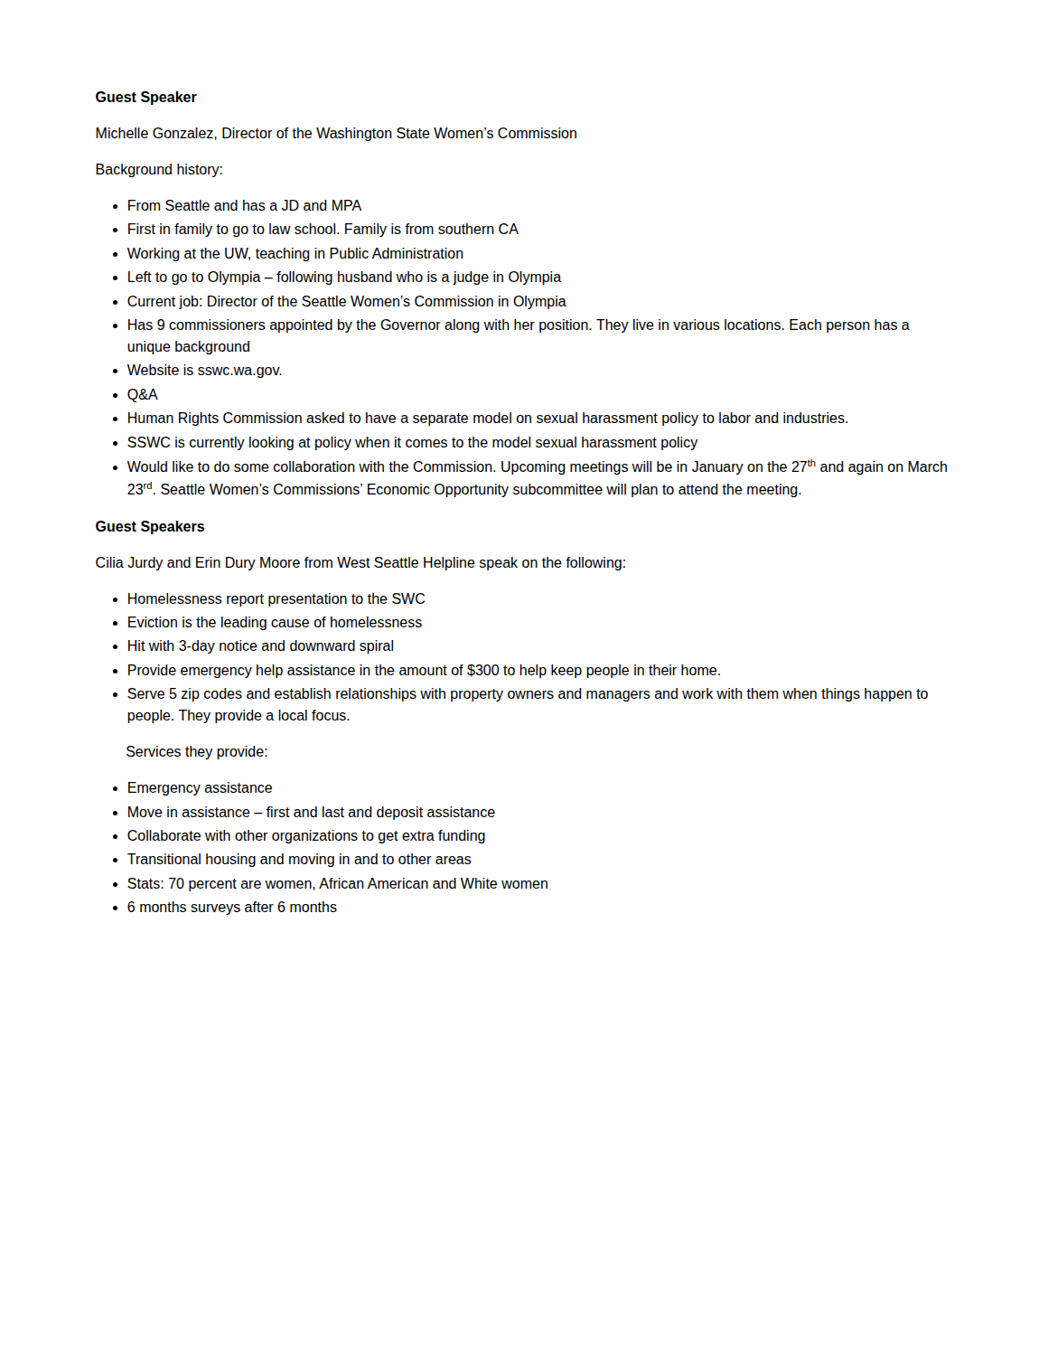Guest Speaker
Michelle Gonzalez, Director of the Washington State Women’s Commission
Background history:
From Seattle and has a JD and MPA
First in family to go to law school. Family is from southern CA
Working at the UW, teaching in Public Administration
Left to go to Olympia – following husband who is a judge in Olympia
Current job: Director of the Seattle Women’s Commission in Olympia
Has 9 commissioners appointed by the Governor along with her position. They live in various locations. Each person has a unique background
Website is sswc.wa.gov.
Q&A
Human Rights Commission asked to have a separate model on sexual harassment policy to labor and industries.
SSWC is currently looking at policy when it comes to the model sexual harassment policy
Would like to do some collaboration with the Commission. Upcoming meetings will be in January on the 27th and again on March 23rd. Seattle Women’s Commissions’ Economic Opportunity subcommittee will plan to attend the meeting.
Guest Speakers
Cilia Jurdy and Erin Dury Moore from West Seattle Helpline speak on the following:
Homelessness report presentation to the SWC
Eviction is the leading cause of homelessness
Hit with 3-day notice and downward spiral
Provide emergency help assistance in the amount of $300 to help keep people in their home.
Serve 5 zip codes and establish relationships with property owners and managers and work with them when things happen to people. They provide a local focus.
Services they provide:
Emergency assistance
Move in assistance – first and last and deposit assistance
Collaborate with other organizations to get extra funding
Transitional housing and moving in and to other areas
Stats: 70 percent are women, African American and White women
6 months surveys after 6 months